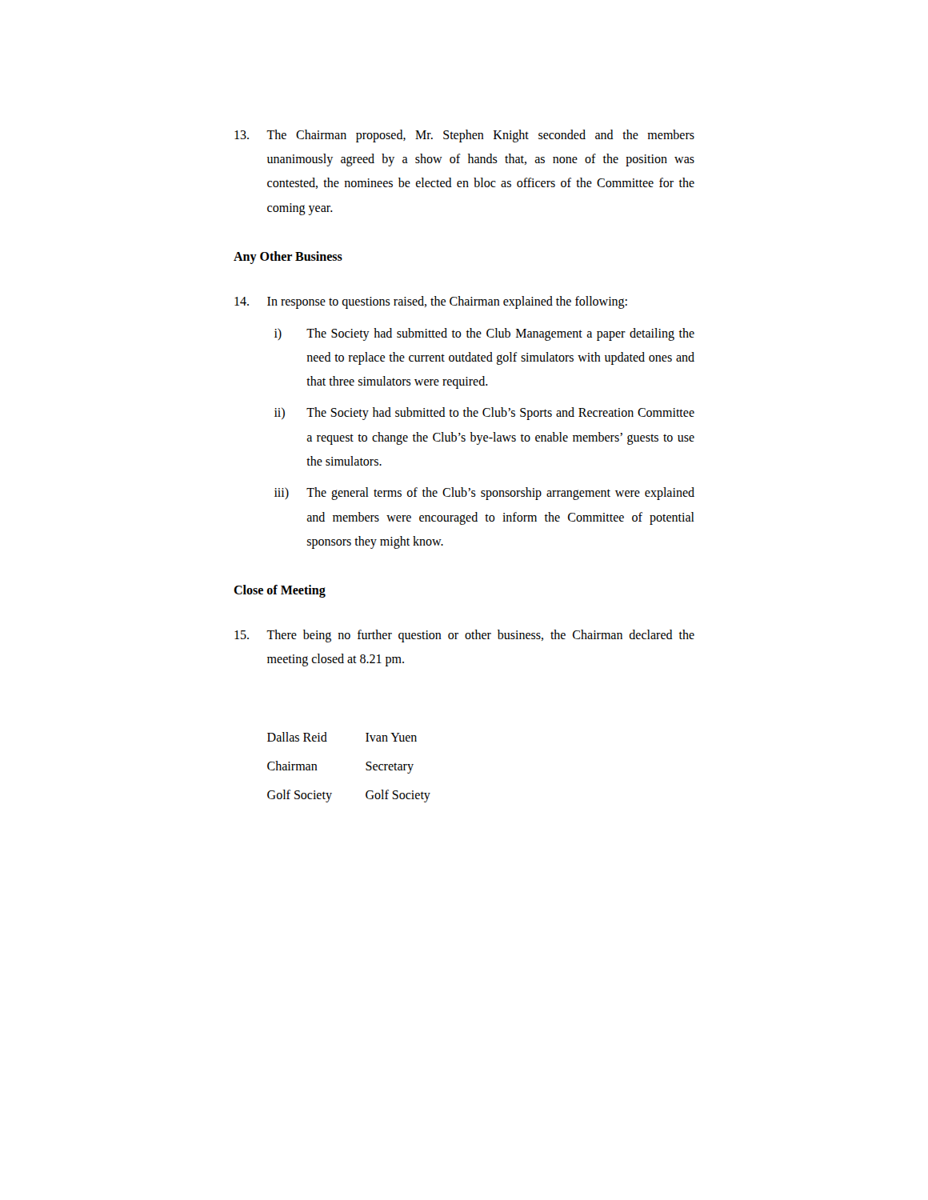13. The Chairman proposed, Mr. Stephen Knight seconded and the members unanimously agreed by a show of hands that, as none of the position was contested, the nominees be elected en bloc as officers of the Committee for the coming year.
Any Other Business
14. In response to questions raised, the Chairman explained the following:
i) The Society had submitted to the Club Management a paper detailing the need to replace the current outdated golf simulators with updated ones and that three simulators were required.
ii) The Society had submitted to the Club’s Sports and Recreation Committee a request to change the Club’s bye-laws to enable members’ guests to use the simulators.
iii) The general terms of the Club’s sponsorship arrangement were explained and members were encouraged to inform the Committee of potential sponsors they might know.
Close of Meeting
15. There being no further question or other business, the Chairman declared the meeting closed at 8.21 pm.
| Dallas Reid | Ivan Yuen |
| Chairman | Secretary |
| Golf Society | Golf Society |